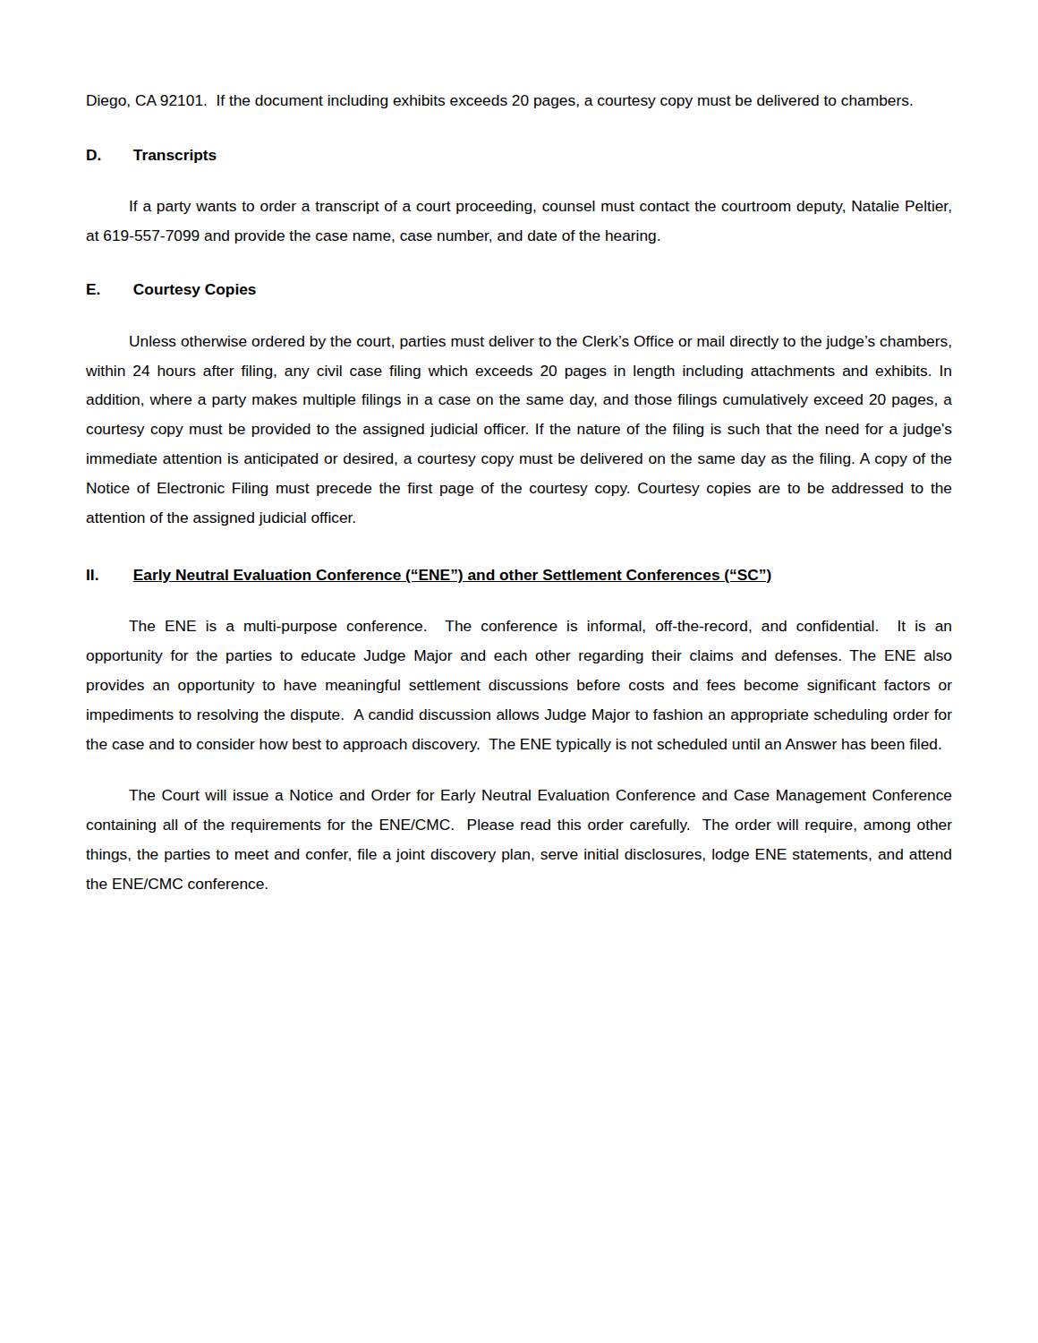Diego, CA 92101. If the document including exhibits exceeds 20 pages, a courtesy copy must be delivered to chambers.
D. Transcripts
If a party wants to order a transcript of a court proceeding, counsel must contact the courtroom deputy, Natalie Peltier, at 619-557-7099 and provide the case name, case number, and date of the hearing.
E. Courtesy Copies
Unless otherwise ordered by the court, parties must deliver to the Clerk’s Office or mail directly to the judge’s chambers, within 24 hours after filing, any civil case filing which exceeds 20 pages in length including attachments and exhibits. In addition, where a party makes multiple filings in a case on the same day, and those filings cumulatively exceed 20 pages, a courtesy copy must be provided to the assigned judicial officer. If the nature of the filing is such that the need for a judge's immediate attention is anticipated or desired, a courtesy copy must be delivered on the same day as the filing. A copy of the Notice of Electronic Filing must precede the first page of the courtesy copy. Courtesy copies are to be addressed to the attention of the assigned judicial officer.
II. Early Neutral Evaluation Conference (“ENE”) and other Settlement Conferences (“SC”)
The ENE is a multi-purpose conference. The conference is informal, off-the-record, and confidential. It is an opportunity for the parties to educate Judge Major and each other regarding their claims and defenses. The ENE also provides an opportunity to have meaningful settlement discussions before costs and fees become significant factors or impediments to resolving the dispute. A candid discussion allows Judge Major to fashion an appropriate scheduling order for the case and to consider how best to approach discovery. The ENE typically is not scheduled until an Answer has been filed.
The Court will issue a Notice and Order for Early Neutral Evaluation Conference and Case Management Conference containing all of the requirements for the ENE/CMC. Please read this order carefully. The order will require, among other things, the parties to meet and confer, file a joint discovery plan, serve initial disclosures, lodge ENE statements, and attend the ENE/CMC conference.